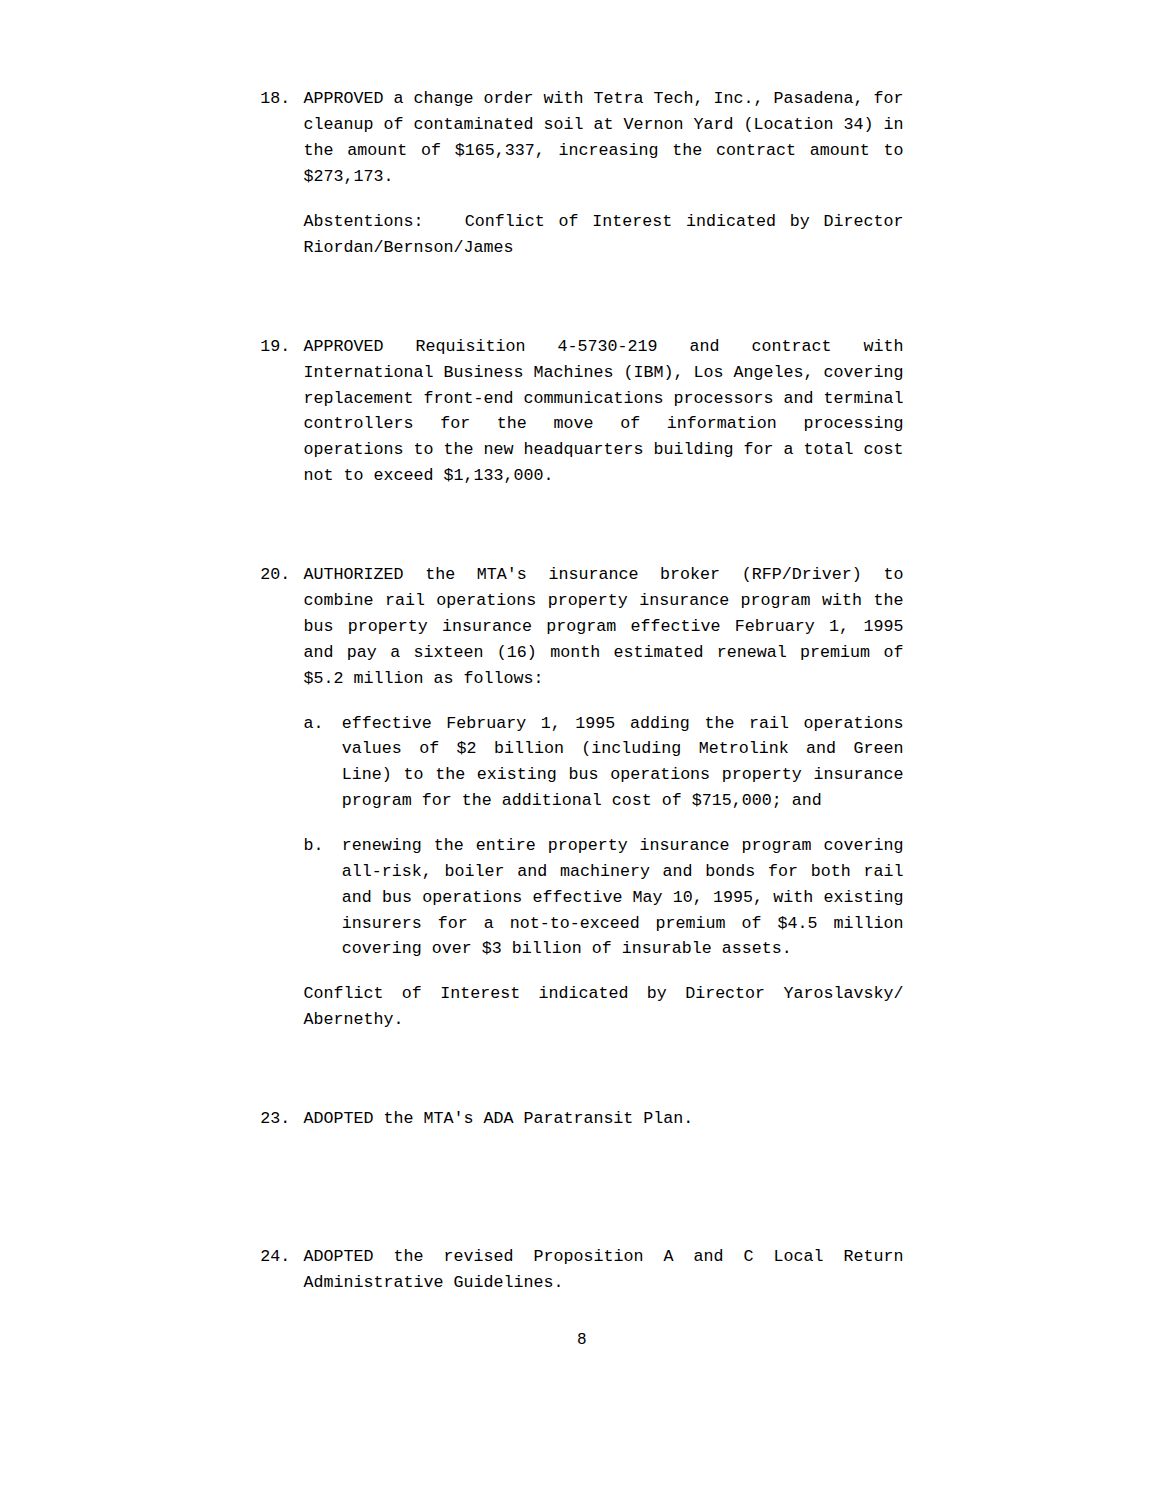18.
APPROVED a change order with Tetra Tech, Inc., Pasadena, for cleanup of contaminated soil at Vernon Yard (Location 34) in the amount of $165,337, increasing the contract amount to $273,173.
Abstentions: Conflict of Interest indicated by Director Riordan/Bernson/James
19.
APPROVED Requisition 4-5730-219 and contract with International Business Machines (IBM), Los Angeles, covering replacement front-end communications processors and terminal controllers for the move of information processing operations to the new headquarters building for a total cost not to exceed $1,133,000.
20.
AUTHORIZED the MTA's insurance broker (RFP/Driver) to combine rail operations property insurance program with the bus property insurance program effective February 1, 1995 and pay a sixteen (16) month estimated renewal premium of $5.2 million as follows:
a.
effective February 1, 1995 adding the rail operations values of $2 billion (including Metrolink and Green Line) to the existing bus operations property insurance program for the additional cost of $715,000; and
b.
renewing the entire property insurance program covering all-risk, boiler and machinery and bonds for both rail and bus operations effective May 10, 1995, with existing insurers for a not-to-exceed premium of $4.5 million covering over $3 billion of insurable assets.
Conflict of Interest indicated by Director Yaroslavsky/ Abernethy.
23.
ADOPTED the MTA's ADA Paratransit Plan.
24.
ADOPTED the revised Proposition A and C Local Return Administrative Guidelines.
8